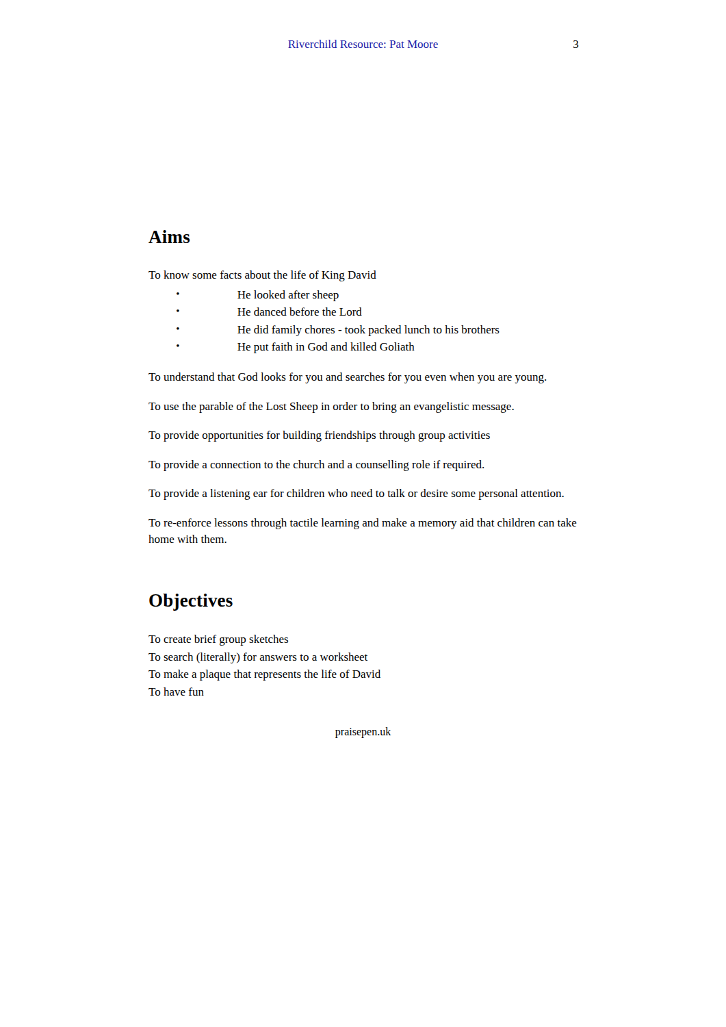Riverchild Resource: Pat Moore
3
Aims
To know some facts about the life of King David
He looked after sheep
He danced before the Lord
He did family chores - took packed lunch to his brothers
He put faith in God and killed Goliath
To understand that God looks for you and searches for you even when you are young.
To use the parable of the Lost Sheep in order to bring an evangelistic message.
To provide opportunities for building friendships through group activities
To provide a connection to the church and a counselling role if required.
To provide a listening ear for children who need to talk or desire some personal attention.
To re-enforce lessons through tactile learning and make a memory aid that children can take home with them.
Objectives
To create brief group sketches
To search (literally) for answers to a worksheet
To make a plaque that represents the life of David
To have fun
praisepen.uk